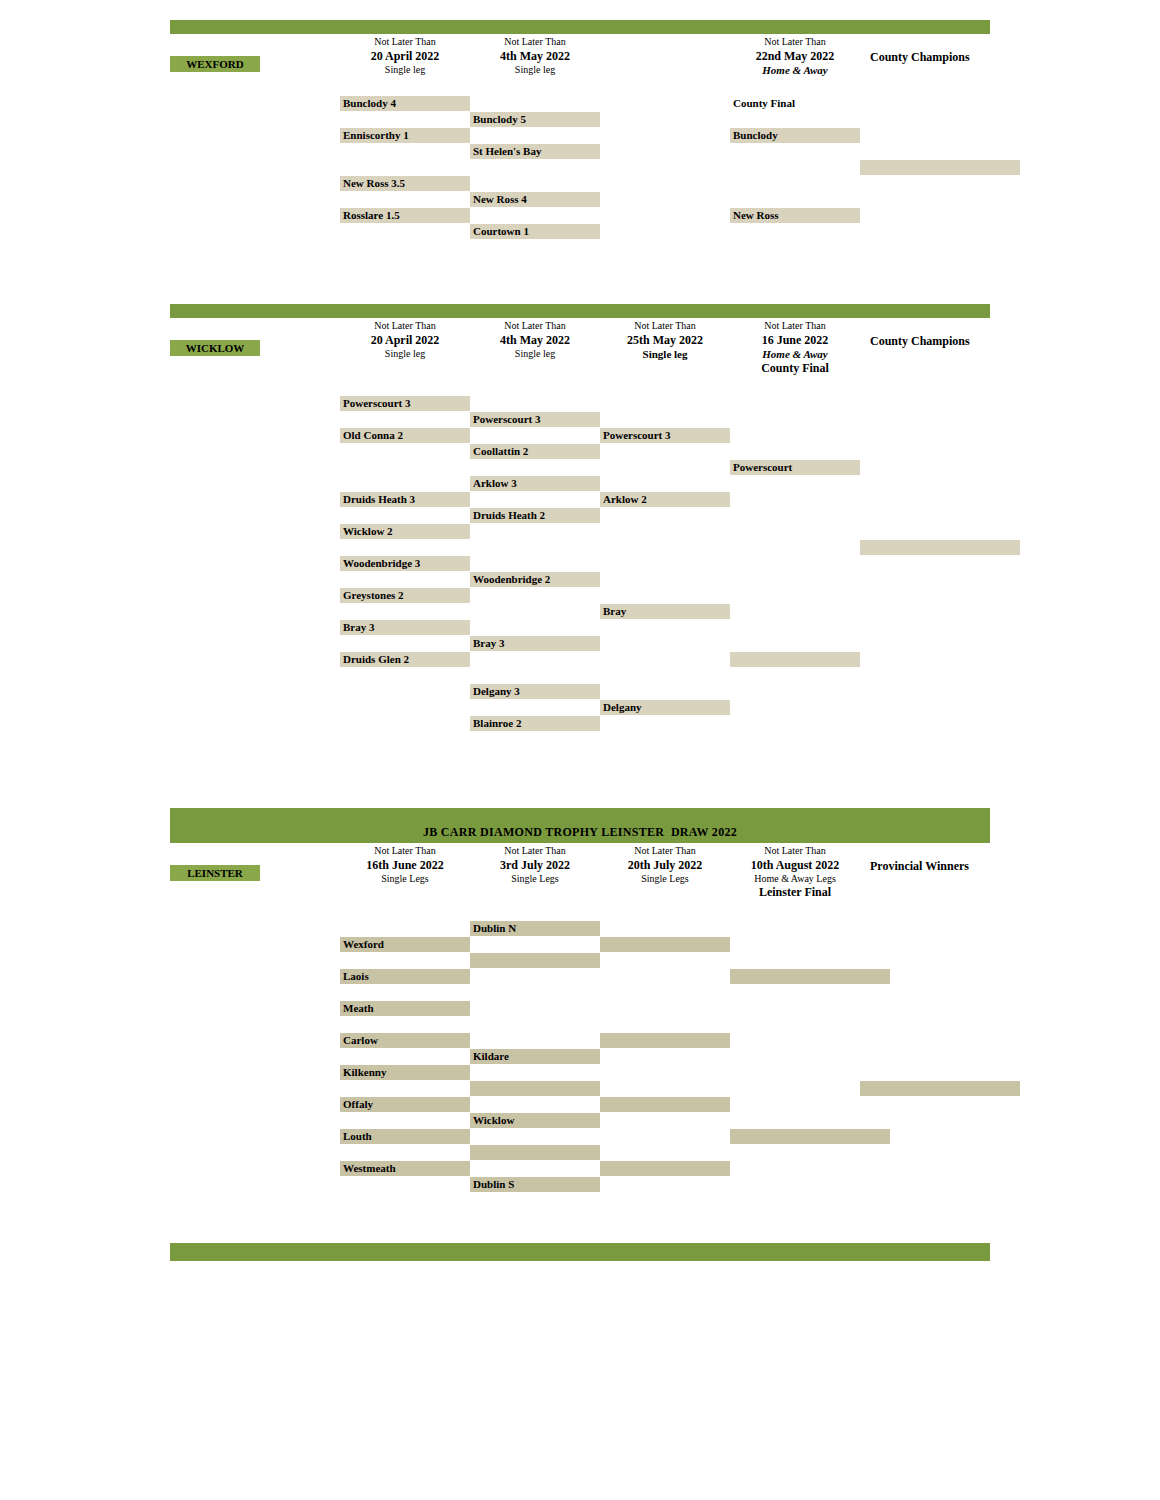WEXFORD
Not Later Than
20 April 2022
Single leg
Not Later Than
4th May 2022
Single leg
Not Later Than
22nd May 2022
Home & Away
County Champions
County Final
Bunclody 4
Bunclody 5
Enniscorthy 1
St Helen's Bay
Bunclody
New Ross 3.5
New Ross 4
Rosslare 1.5
Courtown 1
New Ross
WICKLOW
Not Later Than
20 April 2022
Single leg
Not Later Than
4th May 2022
Single leg
Not Later Than
25th May 2022
Single leg
Not Later Than
16 June 2022
Home & Away
County Final
County Champions
Powerscourt 3
Powerscourt 3
Old Conna 2
Coollattin 2
Powerscourt 3
Powerscourt
Arklow 3
Druids Heath 3
Druids Heath 2
Wicklow 2
Arklow 2
Woodenbridge 3
Woodenbridge 2
Greystones 2
Bray
Bray 3
Bray 3
Druids Glen 2
Delgany 3
Delgany
Blainroe 2
JB CARR DIAMOND TROPHY LEINSTER DRAW 2022
LEINSTER
Not Later Than
16th June 2022
Single Legs
Not Later Than
3rd July 2022
Single Legs
Not Later Than
20th July 2022
Single Legs
Not Later Than
10th August 2022
Home & Away Legs
Leinster Final
Provincial Winners
Dublin N
Wexford
Laois
Meath
Carlow
Kildare
Kilkenny
Offaly
Wicklow
Louth
Westmeath
Dublin S